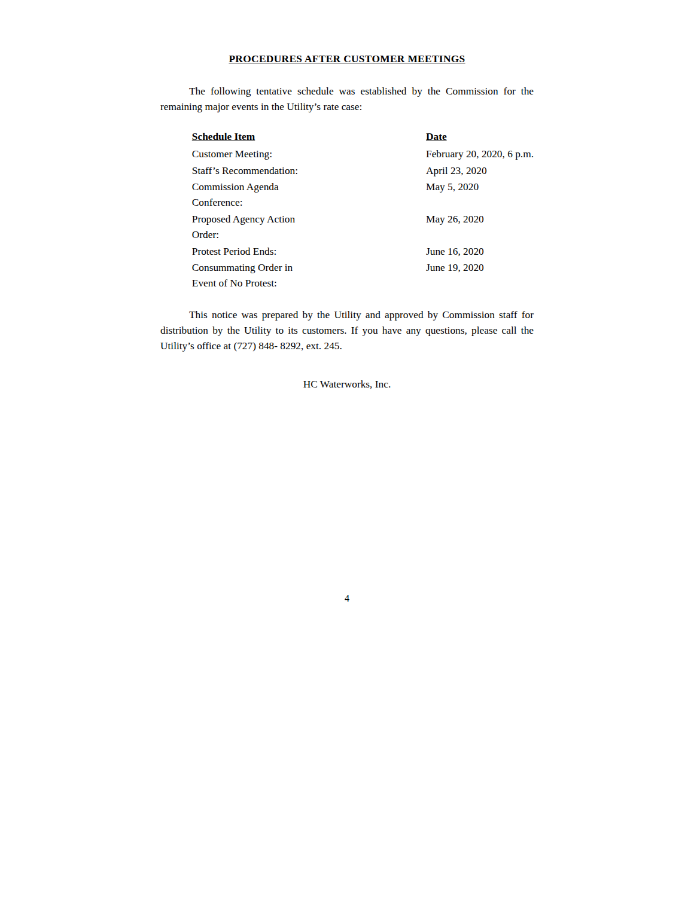PROCEDURES AFTER CUSTOMER MEETINGS
The following tentative schedule was established by the Commission for the remaining major events in the Utility’s rate case:
| Schedule Item | Date |
| --- | --- |
| Customer Meeting: | February 20, 2020, 6 p.m. |
| Staff’s Recommendation: | April 23, 2020 |
| Commission Agenda Conference: | May 5, 2020 |
| Proposed Agency Action Order: | May 26, 2020 |
| Protest Period Ends: | June 16, 2020 |
| Consummating Order in Event of No Protest: | June 19, 2020 |
This notice was prepared by the Utility and approved by Commission staff for distribution by the Utility to its customers. If you have any questions, please call the Utility’s office at (727) 848- 8292, ext. 245.
HC Waterworks, Inc.
4